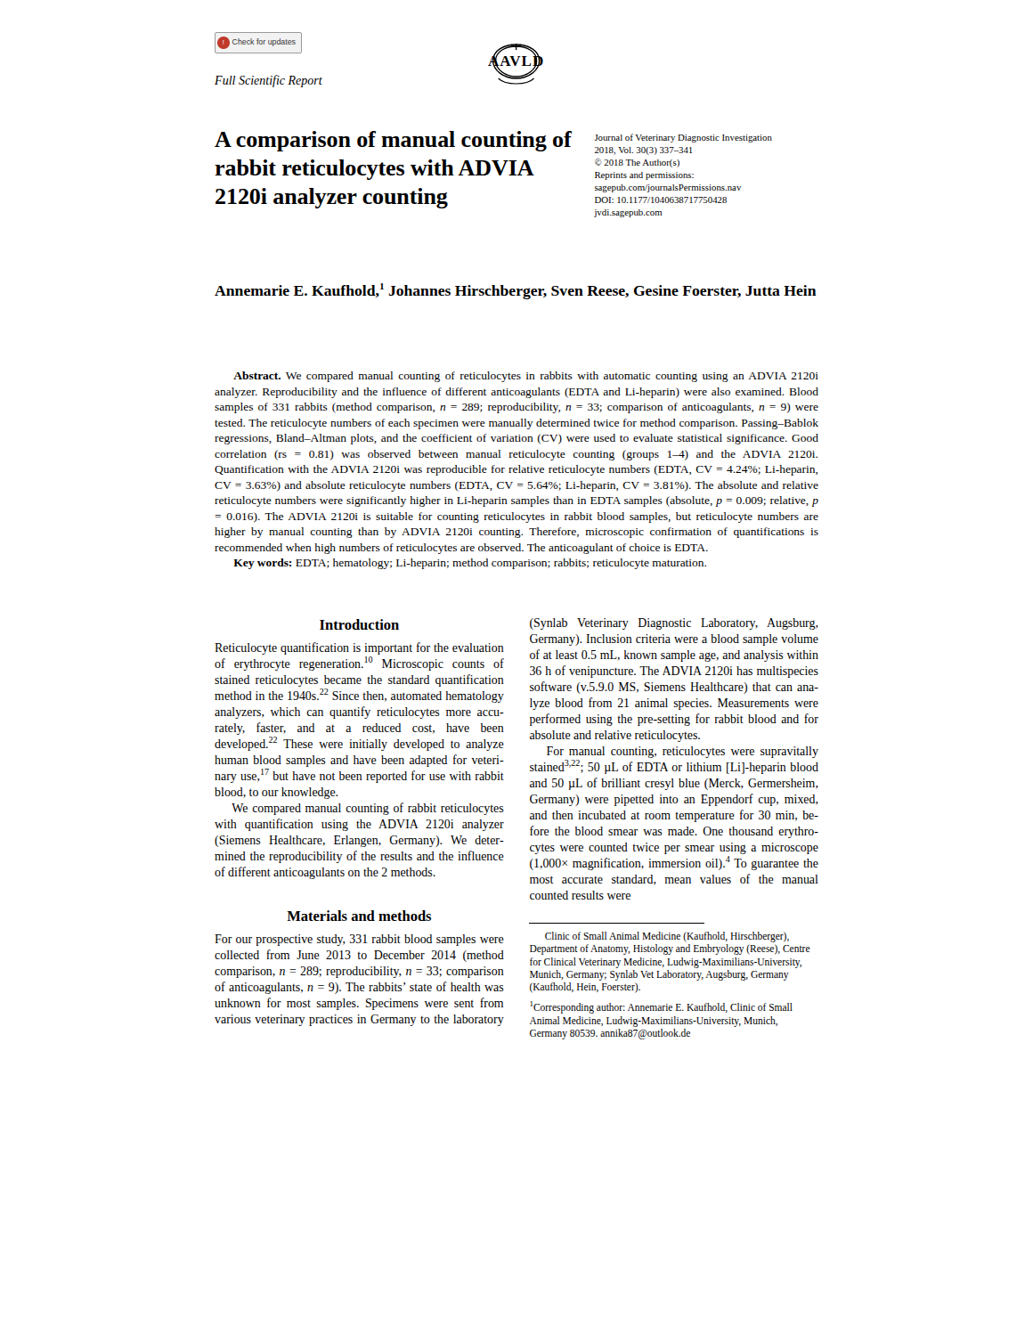!Check for updates
Full Scientific Report
AAVLD
A comparison of manual counting of rabbit reticulocytes with ADVIA 2120i analyzer counting
Journal of Veterinary Diagnostic Investigation
2018, Vol. 30(3) 337–341
© 2018 The Author(s)
Reprints and permissions:
sagepub.com/journalsPermissions.nav
DOI: 10.1177/1040638717750428
jvdi.sagepub.com
Annemarie E. Kaufhold,1 Johannes Hirschberger, Sven Reese, Gesine Foerster, Jutta Hein
Abstract. We compared manual counting of reticulocytes in rabbits with automatic counting using an ADVIA 2120i analyzer. Reproducibility and the influence of different anticoagulants (EDTA and Li-heparin) were also examined. Blood samples of 331 rabbits (method comparison, n = 289; reproducibility, n = 33; comparison of anticoagulants, n = 9) were tested. The reticulocyte numbers of each specimen were manually determined twice for method comparison. Passing–Bablok regressions, Bland–Altman plots, and the coefficient of variation (CV) were used to evaluate statistical significance. Good correlation (rs = 0.81) was observed between manual reticulocyte counting (groups 1–4) and the ADVIA 2120i. Quantification with the ADVIA 2120i was reproducible for relative reticulocyte numbers (EDTA, CV = 4.24%; Li-heparin, CV = 3.63%) and absolute reticulocyte numbers (EDTA, CV = 5.64%; Li-heparin, CV = 3.81%). The absolute and relative reticulocyte numbers were significantly higher in Li-heparin samples than in EDTA samples (absolute, p = 0.009; relative, p = 0.016). The ADVIA 2120i is suitable for counting reticulocytes in rabbit blood samples, but reticulocyte numbers are higher by manual counting than by ADVIA 2120i counting. Therefore, microscopic confirmation of quantifications is recommended when high numbers of reticulocytes are observed. The anticoagulant of choice is EDTA.
Key words: EDTA; hematology; Li-heparin; method comparison; rabbits; reticulocyte maturation.
Introduction
Reticulocyte quantification is important for the evaluation of erythrocyte regeneration.10 Microscopic counts of stained reticulocytes became the standard quantification method in the 1940s.22 Since then, automated hematology analyzers, which can quantify reticulocytes more accurately, faster, and at a reduced cost, have been developed.22 These were initially developed to analyze human blood samples and have been adapted for veterinary use,17 but have not been reported for use with rabbit blood, to our knowledge.
We compared manual counting of rabbit reticulocytes with quantification using the ADVIA 2120i analyzer (Siemens Healthcare, Erlangen, Germany). We determined the reproducibility of the results and the influence of different anticoagulants on the 2 methods.
Materials and methods
For our prospective study, 331 rabbit blood samples were collected from June 2013 to December 2014 (method comparison, n = 289; reproducibility, n = 33; comparison of anticoagulants, n = 9). The rabbits’ state of health was unknown for most samples. Specimens were sent from various veterinary practices in Germany to the laboratory (Synlab Veterinary Diagnostic Laboratory, Augsburg, Germany). Inclusion criteria were a blood sample volume of at least 0.5 mL, known sample age, and analysis within 36 h of venipuncture. The ADVIA 2120i has multispecies software (v.5.9.0 MS, Siemens Healthcare) that can analyze blood from 21 animal species. Measurements were performed using the pre-setting for rabbit blood and for absolute and relative reticulocytes.
For manual counting, reticulocytes were supravitally stained3,22; 50 µL of EDTA or lithium [Li]-heparin blood and 50 µL of brilliant cresyl blue (Merck, Germersheim, Germany) were pipetted into an Eppendorf cup, mixed, and then incubated at room temperature for 30 min, before the blood smear was made. One thousand erythrocytes were counted twice per smear using a microscope (1,000× magnification, immersion oil).4 To guarantee the most accurate standard, mean values of the manual counted results were
Clinic of Small Animal Medicine (Kaufhold, Hirschberger), Department of Anatomy, Histology and Embryology (Reese), Centre for Clinical Veterinary Medicine, Ludwig-Maximilians-University, Munich, Germany; Synlab Vet Laboratory, Augsburg, Germany (Kaufhold, Hein, Foerster).
1Corresponding author: Annemarie E. Kaufhold, Clinic of Small Animal Medicine, Ludwig-Maximilians-University, Munich, Germany 80539. annika87@outlook.de